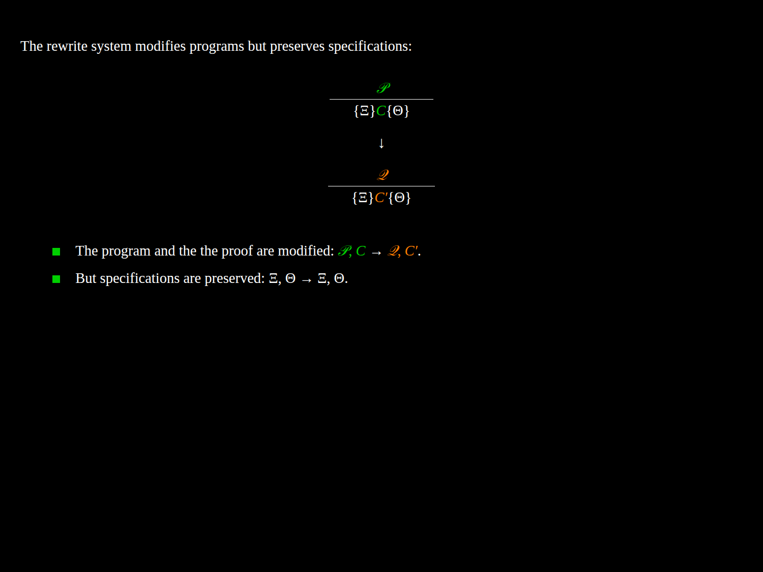The rewrite system modifies programs but preserves specifications:
𝒫 {Ξ}C{Θ}
↓
𝒬 {Ξ}C′{Θ}
The program and the the proof are modified: 𝒫, C → 𝒬, C′.
But specifications are preserved: Ξ, Θ → Ξ, Θ.